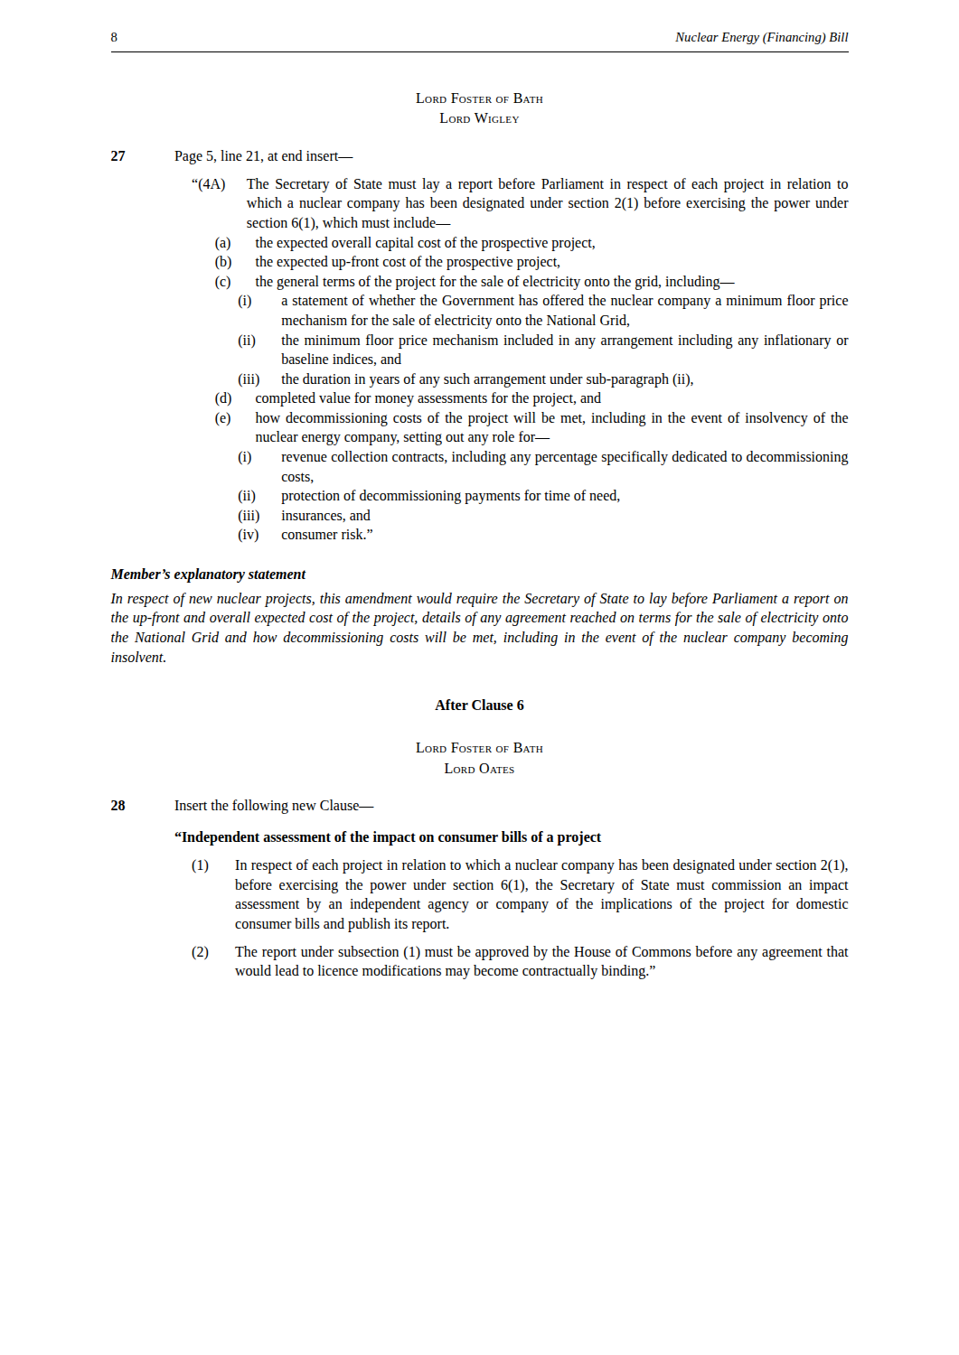8 Nuclear Energy (Financing) Bill
Lord Foster of Bath Lord Wigley
27
Page 5, line 21, at end insert—
“(4A)
The Secretary of State must lay a report before Parliament in respect of each project in relation to which a nuclear company has been designated under section 2(1) before exercising the power under section 6(1), which must include—
(a)
the expected overall capital cost of the prospective project,
(b)
the expected up-front cost of the prospective project,
(c)
the general terms of the project for the sale of electricity onto the grid, including—
(i)
a statement of whether the Government has offered the nuclear company a minimum floor price mechanism for the sale of electricity onto the National Grid,
(ii)
the minimum floor price mechanism included in any arrangement including any inflationary or baseline indices, and
(iii)
the duration in years of any such arrangement under sub-paragraph (ii),
(d)
completed value for money assessments for the project, and
(e)
how decommissioning costs of the project will be met, including in the event of insolvency of the nuclear energy company, setting out any role for—
(i)
revenue collection contracts, including any percentage specifically dedicated to decommissioning costs,
(ii)
protection of decommissioning payments for time of need,
(iii)
insurances, and
(iv)
consumer risk.”
Member’s explanatory statement
In respect of new nuclear projects, this amendment would require the Secretary of State to lay before Parliament a report on the up-front and overall expected cost of the project, details of any agreement reached on terms for the sale of electricity onto the National Grid and how decommissioning costs will be met, including in the event of the nuclear company becoming insolvent.
After Clause 6
Lord Foster of Bath Lord Oates
28
Insert the following new Clause—
“Independent assessment of the impact on consumer bills of a project
(1)
In respect of each project in relation to which a nuclear company has been designated under section 2(1), before exercising the power under section 6(1), the Secretary of State must commission an impact assessment by an independent agency or company of the implications of the project for domestic consumer bills and publish its report.
(2)
The report under subsection (1) must be approved by the House of Commons before any agreement that would lead to licence modifications may become contractually binding.”